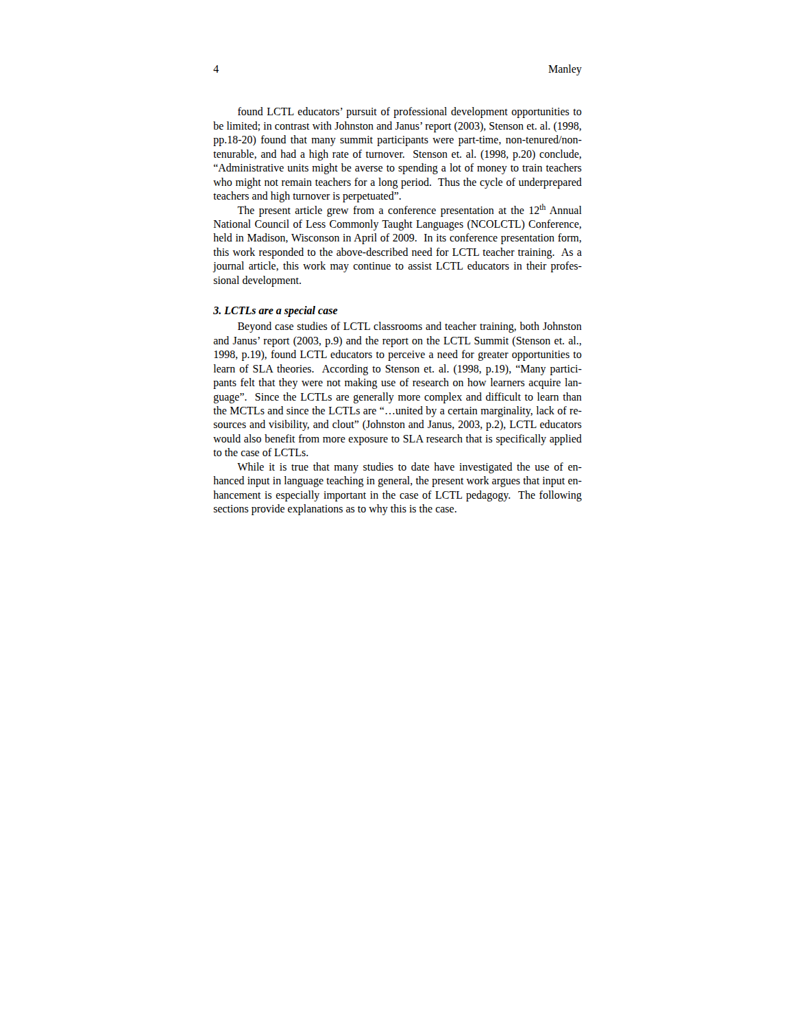4 Manley
found LCTL educators’ pursuit of professional development opportunities to be limited; in contrast with Johnston and Janus’ report (2003), Stenson et. al. (1998, pp.18-20) found that many summit participants were part-time, non-tenured/non-tenurable, and had a high rate of turnover. Stenson et. al. (1998, p.20) conclude, “Administrative units might be averse to spending a lot of money to train teachers who might not remain teachers for a long period. Thus the cycle of underprepared teachers and high turnover is perpetuated”.
The present article grew from a conference presentation at the 12th Annual National Council of Less Commonly Taught Languages (NCOLCTL) Conference, held in Madison, Wisconson in April of 2009. In its conference presentation form, this work responded to the above-described need for LCTL teacher training. As a journal article, this work may continue to assist LCTL educators in their professional development.
3. LCTLs are a special case
Beyond case studies of LCTL classrooms and teacher training, both Johnston and Janus’ report (2003, p.9) and the report on the LCTL Summit (Stenson et. al., 1998, p.19), found LCTL educators to perceive a need for greater opportunities to learn of SLA theories. According to Stenson et. al. (1998, p.19), “Many participants felt that they were not making use of research on how learners acquire language”. Since the LCTLs are generally more complex and difficult to learn than the MCTLs and since the LCTLs are “…united by a certain marginality, lack of resources and visibility, and clout” (Johnston and Janus, 2003, p.2), LCTL educators would also benefit from more exposure to SLA research that is specifically applied to the case of LCTLs.
While it is true that many studies to date have investigated the use of enhanced input in language teaching in general, the present work argues that input enhancement is especially important in the case of LCTL pedagogy. The following sections provide explanations as to why this is the case.